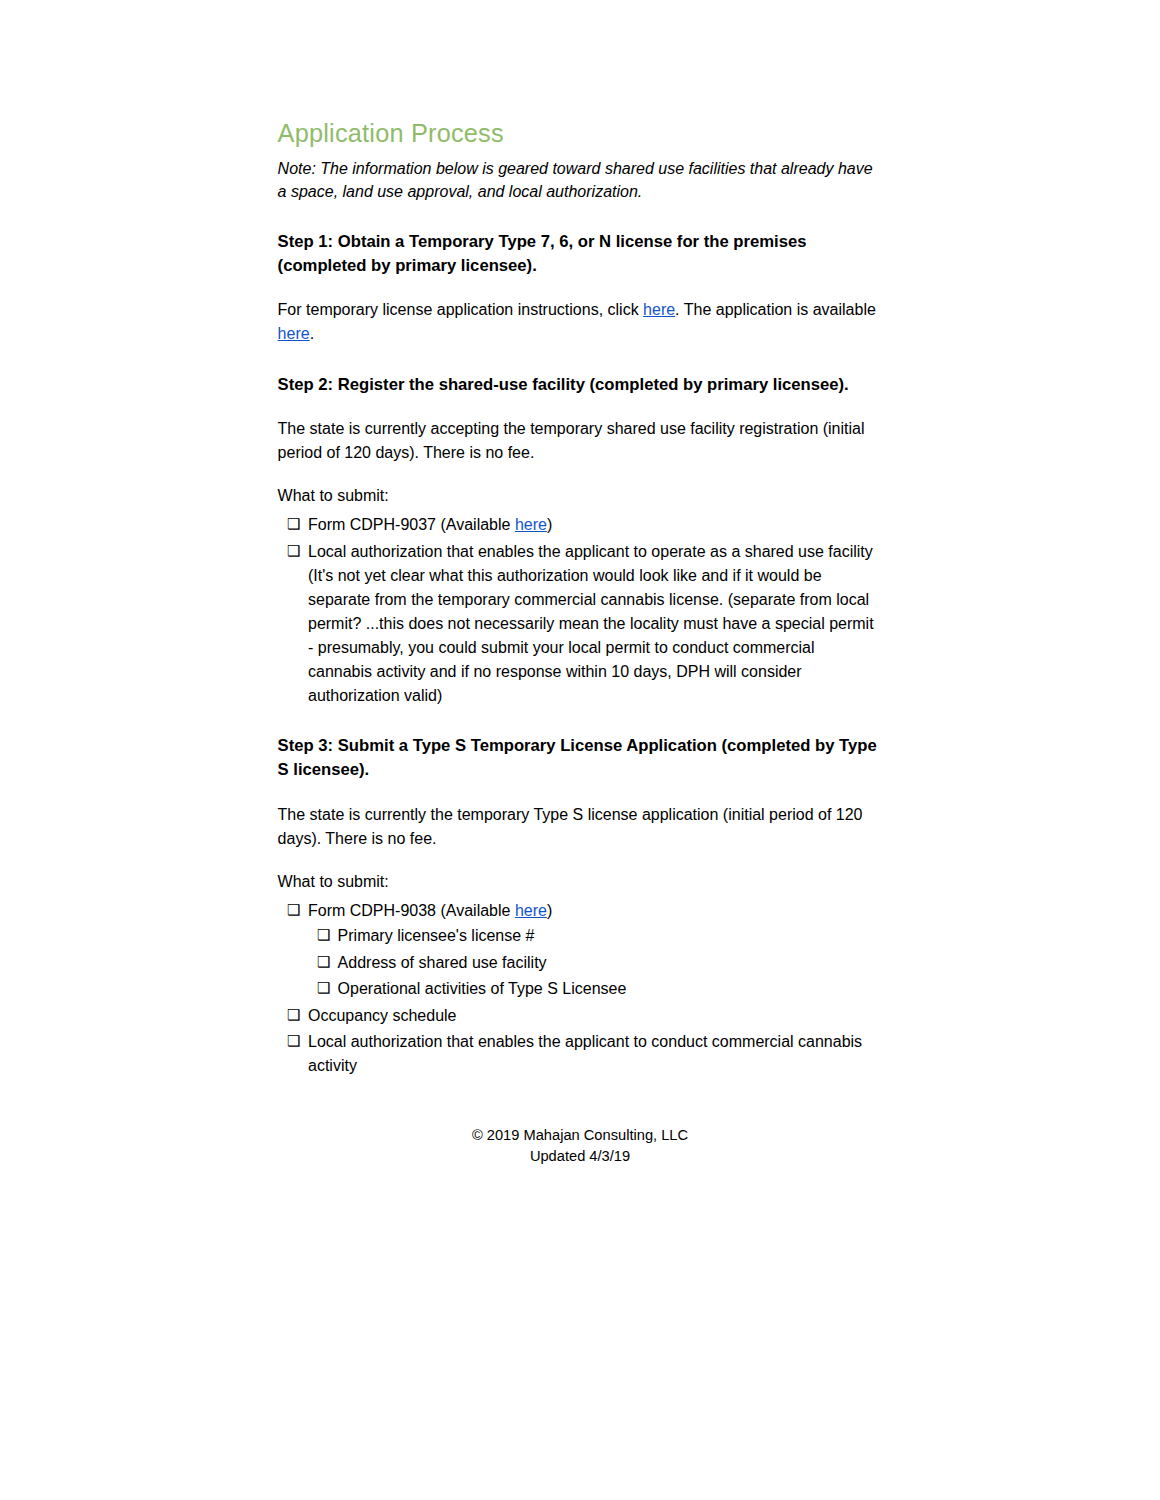Application Process
Note: The information below is geared toward shared use facilities that already have a space, land use approval, and local authorization.
Step 1: Obtain a Temporary Type 7, 6, or N license for the premises (completed by primary licensee).
For temporary license application instructions, click here. The application is available here.
Step 2: Register the shared-use facility (completed by primary licensee).
The state is currently accepting the temporary shared use facility registration (initial period of 120 days). There is no fee.
What to submit:
Form CDPH-9037 (Available here)
Local authorization that enables the applicant to operate as a shared use facility (It's not yet clear what this authorization would look like and if it would be separate from the temporary commercial cannabis license. (separate from local permit? ...this does not necessarily mean the locality must have a special permit - presumably, you could submit your local permit to conduct commercial cannabis activity and if no response within 10 days, DPH will consider authorization valid)
Step 3: Submit a Type S Temporary License Application (completed by Type S licensee).
The state is currently the temporary Type S license application (initial period of 120 days). There is no fee.
What to submit:
Form CDPH-9038 (Available here)
Primary licensee's license #
Address of shared use facility
Operational activities of Type S Licensee
Occupancy schedule
Local authorization that enables the applicant to conduct commercial cannabis activity
© 2019 Mahajan Consulting, LLC
Updated 4/3/19